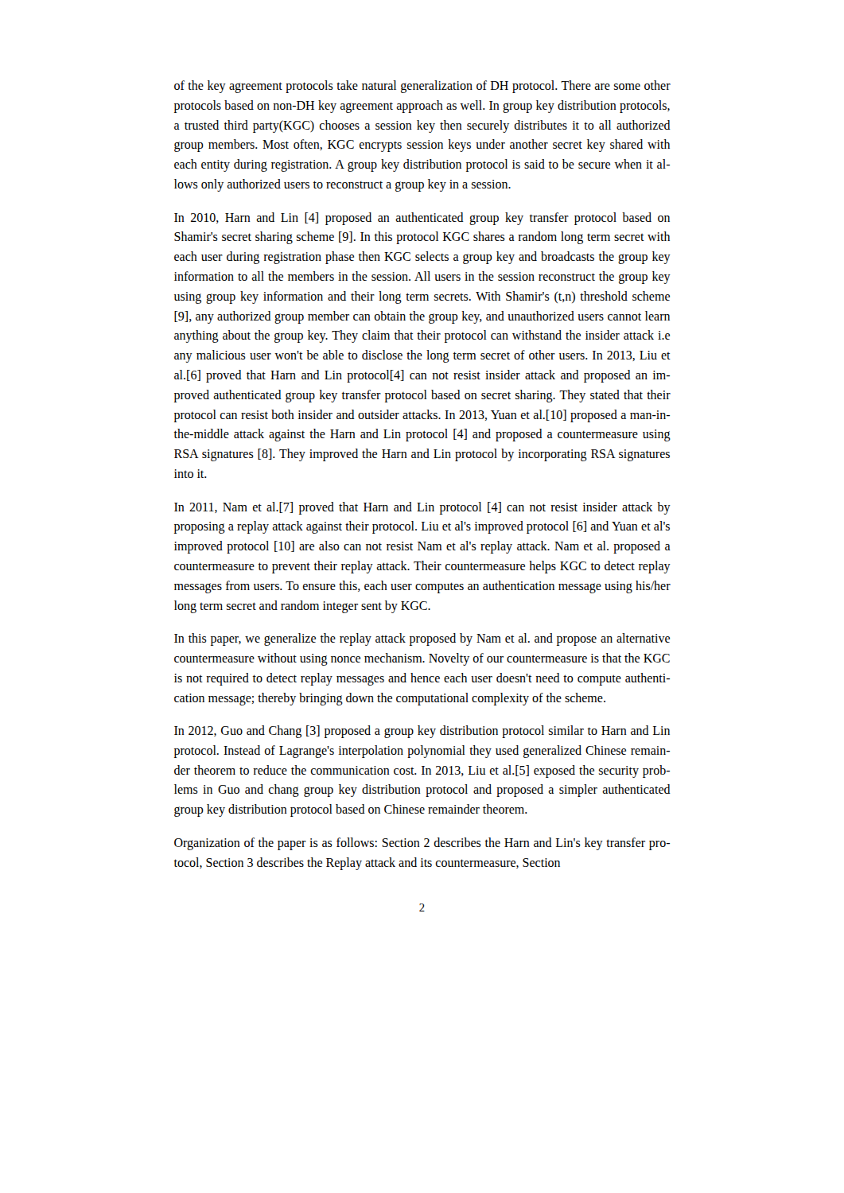of the key agreement protocols take natural generalization of DH protocol. There are some other protocols based on non-DH key agreement approach as well. In group key distribution protocols, a trusted third party(KGC) chooses a session key then securely distributes it to all authorized group members. Most often, KGC encrypts session keys under another secret key shared with each entity during registration. A group key distribution protocol is said to be secure when it allows only authorized users to reconstruct a group key in a session.
In 2010, Harn and Lin [4] proposed an authenticated group key transfer protocol based on Shamir's secret sharing scheme [9]. In this protocol KGC shares a random long term secret with each user during registration phase then KGC selects a group key and broadcasts the group key information to all the members in the session. All users in the session reconstruct the group key using group key information and their long term secrets. With Shamir's (t,n) threshold scheme [9], any authorized group member can obtain the group key, and unauthorized users cannot learn anything about the group key. They claim that their protocol can withstand the insider attack i.e any malicious user won't be able to disclose the long term secret of other users. In 2013, Liu et al.[6] proved that Harn and Lin protocol[4] can not resist insider attack and proposed an improved authenticated group key transfer protocol based on secret sharing. They stated that their protocol can resist both insider and outsider attacks. In 2013, Yuan et al.[10] proposed a man-in-the-middle attack against the Harn and Lin protocol [4] and proposed a countermeasure using RSA signatures [8]. They improved the Harn and Lin protocol by incorporating RSA signatures into it.
In 2011, Nam et al.[7] proved that Harn and Lin protocol [4] can not resist insider attack by proposing a replay attack against their protocol. Liu et al's improved protocol [6] and Yuan et al's improved protocol [10] are also can not resist Nam et al's replay attack. Nam et al. proposed a countermeasure to prevent their replay attack. Their countermeasure helps KGC to detect replay messages from users. To ensure this, each user computes an authentication message using his/her long term secret and random integer sent by KGC.
In this paper, we generalize the replay attack proposed by Nam et al. and propose an alternative countermeasure without using nonce mechanism. Novelty of our countermeasure is that the KGC is not required to detect replay messages and hence each user doesn't need to compute authentication message; thereby bringing down the computational complexity of the scheme.
In 2012, Guo and Chang [3] proposed a group key distribution protocol similar to Harn and Lin protocol. Instead of Lagrange's interpolation polynomial they used generalized Chinese remainder theorem to reduce the communication cost. In 2013, Liu et al.[5] exposed the security problems in Guo and chang group key distribution protocol and proposed a simpler authenticated group key distribution protocol based on Chinese remainder theorem.
Organization of the paper is as follows: Section 2 describes the Harn and Lin's key transfer protocol, Section 3 describes the Replay attack and its countermeasure, Section
2